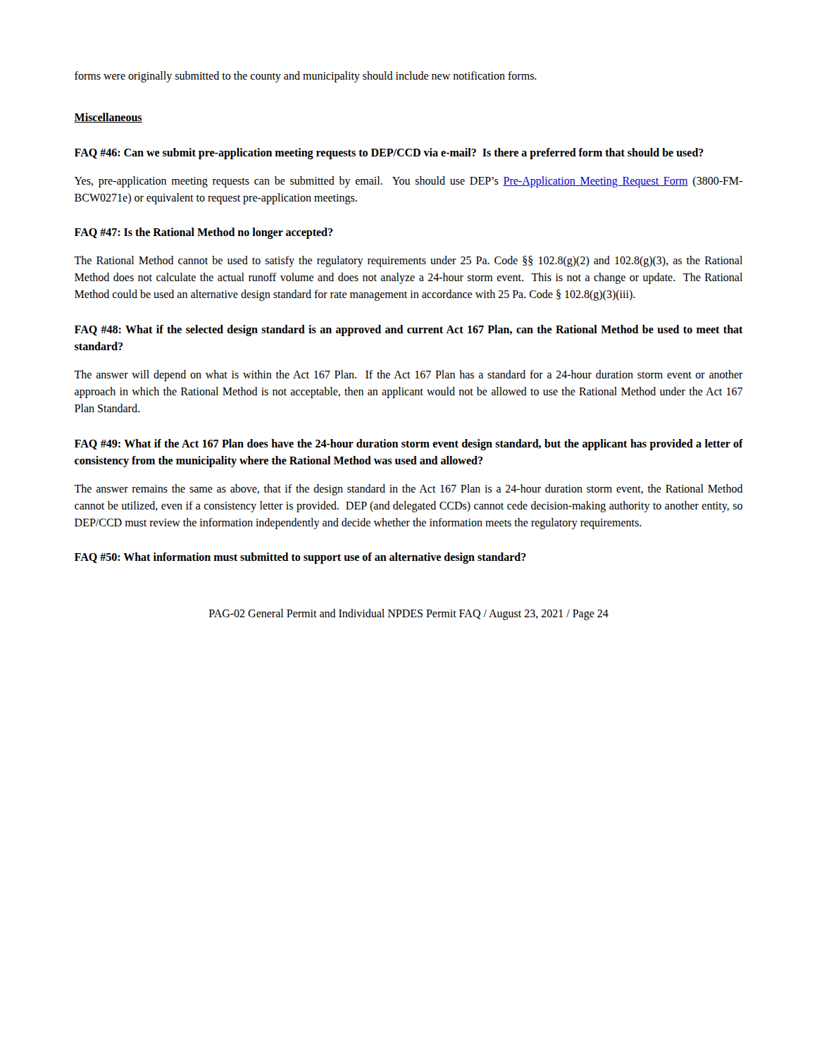forms were originally submitted to the county and municipality should include new notification forms.
Miscellaneous
FAQ #46: Can we submit pre-application meeting requests to DEP/CCD via e-mail? Is there a preferred form that should be used?
Yes, pre-application meeting requests can be submitted by email. You should use DEP’s Pre-Application Meeting Request Form (3800-FM-BCW0271e) or equivalent to request pre-application meetings.
FAQ #47: Is the Rational Method no longer accepted?
The Rational Method cannot be used to satisfy the regulatory requirements under 25 Pa. Code §§ 102.8(g)(2) and 102.8(g)(3), as the Rational Method does not calculate the actual runoff volume and does not analyze a 24-hour storm event. This is not a change or update. The Rational Method could be used an alternative design standard for rate management in accordance with 25 Pa. Code § 102.8(g)(3)(iii).
FAQ #48: What if the selected design standard is an approved and current Act 167 Plan, can the Rational Method be used to meet that standard?
The answer will depend on what is within the Act 167 Plan. If the Act 167 Plan has a standard for a 24-hour duration storm event or another approach in which the Rational Method is not acceptable, then an applicant would not be allowed to use the Rational Method under the Act 167 Plan Standard.
FAQ #49: What if the Act 167 Plan does have the 24-hour duration storm event design standard, but the applicant has provided a letter of consistency from the municipality where the Rational Method was used and allowed?
The answer remains the same as above, that if the design standard in the Act 167 Plan is a 24-hour duration storm event, the Rational Method cannot be utilized, even if a consistency letter is provided. DEP (and delegated CCDs) cannot cede decision-making authority to another entity, so DEP/CCD must review the information independently and decide whether the information meets the regulatory requirements.
FAQ #50: What information must submitted to support use of an alternative design standard?
PAG-02 General Permit and Individual NPDES Permit FAQ / August 23, 2021 / Page 24